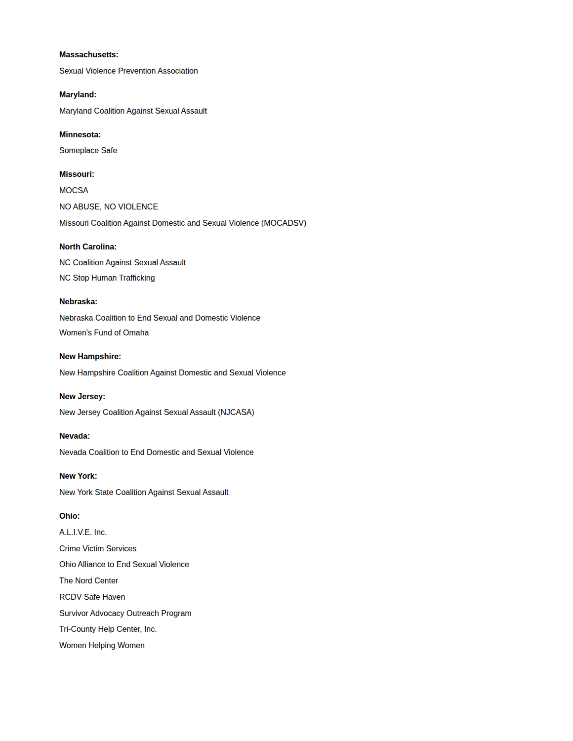Massachusetts:
Sexual Violence Prevention Association
Maryland:
Maryland Coalition Against Sexual Assault
Minnesota:
Someplace Safe
Missouri:
MOCSA
NO ABUSE, NO VIOLENCE
Missouri Coalition Against Domestic and Sexual Violence (MOCADSV)
North Carolina:
NC Coalition Against Sexual Assault
NC Stop Human Trafficking
Nebraska:
Nebraska Coalition to End Sexual and Domestic Violence
Women's Fund of Omaha
New Hampshire:
New Hampshire Coalition Against Domestic and Sexual Violence
New Jersey:
New Jersey Coalition Against Sexual Assault (NJCASA)
Nevada:
Nevada Coalition to End Domestic and Sexual Violence
New York:
New York State Coalition Against Sexual Assault
Ohio:
A.L.I.V.E. Inc.
Crime Victim Services
Ohio Alliance to End Sexual Violence
The Nord Center
RCDV Safe Haven
Survivor Advocacy Outreach Program
Tri-County Help Center, Inc.
Women Helping Women